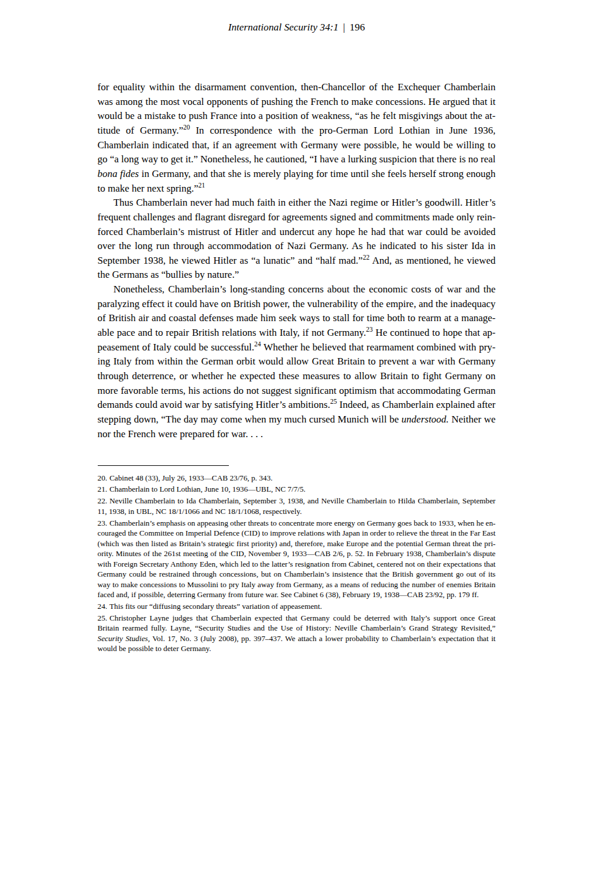International Security 34:1|196
for equality within the disarmament convention, then-Chancellor of the Exchequer Chamberlain was among the most vocal opponents of pushing the French to make concessions. He argued that it would be a mistake to push France into a position of weakness, “as he felt misgivings about the attitude of Germany.”20 In correspondence with the pro-German Lord Lothian in June 1936, Chamberlain indicated that, if an agreement with Germany were possible, he would be willing to go “a long way to get it.” Nonetheless, he cautioned, “I have a lurking suspicion that there is no real bona fides in Germany, and that she is merely playing for time until she feels herself strong enough to make her next spring.”21
Thus Chamberlain never had much faith in either the Nazi regime or Hitler’s goodwill. Hitler’s frequent challenges and flagrant disregard for agreements signed and commitments made only reinforced Chamberlain’s mistrust of Hitler and undercut any hope he had that war could be avoided over the long run through accommodation of Nazi Germany. As he indicated to his sister Ida in September 1938, he viewed Hitler as “a lunatic” and “half mad.”22 And, as mentioned, he viewed the Germans as “bullies by nature.”
Nonetheless, Chamberlain’s long-standing concerns about the economic costs of war and the paralyzing effect it could have on British power, the vulnerability of the empire, and the inadequacy of British air and coastal defenses made him seek ways to stall for time both to rearm at a manageable pace and to repair British relations with Italy, if not Germany.23 He continued to hope that appeasement of Italy could be successful.24 Whether he believed that rearmament combined with prying Italy from within the German orbit would allow Great Britain to prevent a war with Germany through deterrence, or whether he expected these measures to allow Britain to fight Germany on more favorable terms, his actions do not suggest significant optimism that accommodating German demands could avoid war by satisfying Hitler’s ambitions.25 Indeed, as Chamberlain explained after stepping down, “The day may come when my much cursed Munich will be understood. Neither we nor the French were prepared for war. . . .
20. Cabinet 48 (33), July 26, 1933—CAB 23/76, p. 343.
21. Chamberlain to Lord Lothian, June 10, 1936—UBL, NC 7/7/5.
22. Neville Chamberlain to Ida Chamberlain, September 3, 1938, and Neville Chamberlain to Hilda Chamberlain, September 11, 1938, in UBL, NC 18/1/1066 and NC 18/1/1068, respectively.
23. Chamberlain’s emphasis on appeasing other threats to concentrate more energy on Germany goes back to 1933, when he encouraged the Committee on Imperial Defence (CID) to improve relations with Japan in order to relieve the threat in the Far East (which was then listed as Britain’s strategic first priority) and, therefore, make Europe and the potential German threat the priority. Minutes of the 261st meeting of the CID, November 9, 1933—CAB 2/6, p. 52. In February 1938, Chamberlain’s dispute with Foreign Secretary Anthony Eden, which led to the latter’s resignation from Cabinet, centered not on their expectations that Germany could be restrained through concessions, but on Chamberlain’s insistence that the British government go out of its way to make concessions to Mussolini to pry Italy away from Germany, as a means of reducing the number of enemies Britain faced and, if possible, deterring Germany from future war. See Cabinet 6 (38), February 19, 1938—CAB 23/92, pp. 179 ff.
24. This fits our “diffusing secondary threats” variation of appeasement.
25. Christopher Layne judges that Chamberlain expected that Germany could be deterred with Italy’s support once Great Britain rearmed fully. Layne, “Security Studies and the Use of History: Neville Chamberlain’s Grand Strategy Revisited,” Security Studies, Vol. 17, No. 3 (July 2008), pp. 397–437. We attach a lower probability to Chamberlain’s expectation that it would be possible to deter Germany.